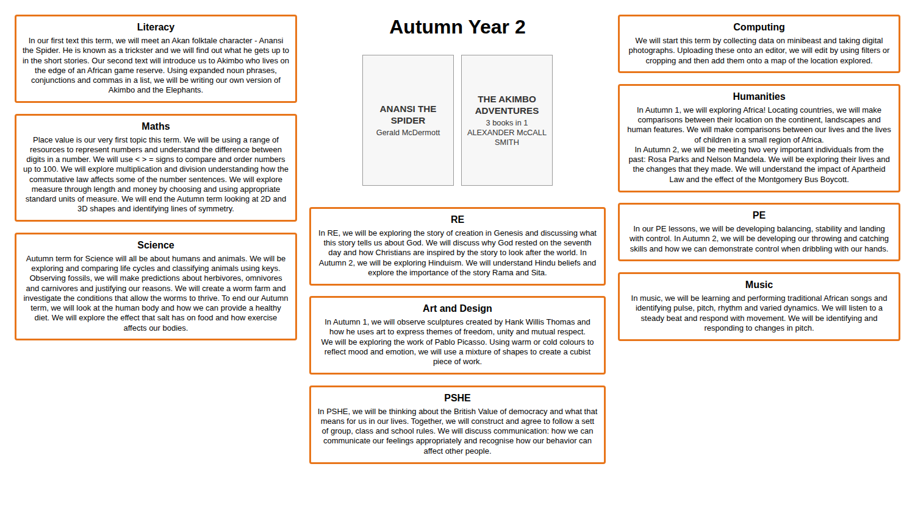Literacy
In our first text this term, we will meet an Akan folktale character - Anansi the Spider. He is known as a trickster and we will find out what he gets up to in the short stories. Our second text will introduce us to Akimbo who lives on the edge of an African game reserve. Using expanded noun phrases, conjunctions and commas in a list, we will be writing our own version of Akimbo and the Elephants.
Maths
Place value is our very first topic this term. We will be using a range of resources to represent numbers and understand the difference between digits in a number. We will use < > = signs to compare and order numbers up to 100. We will explore multiplication and division understanding how the commutative law affects some of the number sentences. We will explore measure through length and money by choosing and using appropriate standard units of measure. We will end the Autumn term looking at 2D and 3D shapes and identifying lines of symmetry.
Science
Autumn term for Science will all be about humans and animals. We will be exploring and comparing life cycles and classifying animals using keys. Observing fossils, we will make predictions about herbivores, omnivores and carnivores and justifying our reasons. We will create a worm farm and investigate the conditions that allow the worms to thrive. To end our Autumn term, we will look at the human body and how we can provide a healthy diet. We will explore the effect that salt has on food and how exercise affects our bodies.
Autumn Year 2
ANANSI THE SPIDER Gerald McDermott
THE AKIMBO ADVENTURES 3 books in 1 ALEXANDER McCALL SMITH
RE
In RE, we will be exploring the story of creation in Genesis and discussing what this story tells us about God. We will discuss why God rested on the seventh day and how Christians are inspired by the story to look after the world. In Autumn 2, we will be exploring Hinduism. We will understand Hindu beliefs and explore the importance of the story Rama and Sita.
Art and Design
In Autumn 1, we will observe sculptures created by Hank Willis Thomas and how he uses art to express themes of freedom, unity and mutual respect.
We will be exploring the work of Pablo Picasso. Using warm or cold colours to reflect mood and emotion, we will use a mixture of shapes to create a cubist piece of work.
PSHE
In PSHE, we will be thinking about the British Value of democracy and what that means for us in our lives. Together, we will construct and agree to follow a sett of group, class and school rules. We will discuss communication: how we can communicate our feelings appropriately and recognise how our behavior can affect other people.
Computing
We will start this term by collecting data on minibeast and taking digital photographs. Uploading these onto an editor, we will edit by using filters or cropping and then add them onto a map of the location explored.
Humanities
In Autumn 1, we will exploring Africa! Locating countries, we will make comparisons between their location on the continent, landscapes and human features. We will make comparisons between our lives and the lives of children in a small region of Africa.
In Autumn 2, we will be meeting two very important individuals from the past: Rosa Parks and Nelson Mandela. We will be exploring their lives and the changes that they made. We will understand the impact of Apartheid Law and the effect of the Montgomery Bus Boycott.
PE
In our PE lessons, we will be developing balancing, stability and landing with control. In Autumn 2, we will be developing our throwing and catching skills and how we can demonstrate control when dribbling with our hands.
Music
In music, we will be learning and performing traditional African songs and identifying pulse, pitch, rhythm and varied dynamics. We will listen to a steady beat and respond with movement. We will be identifying and responding to changes in pitch.